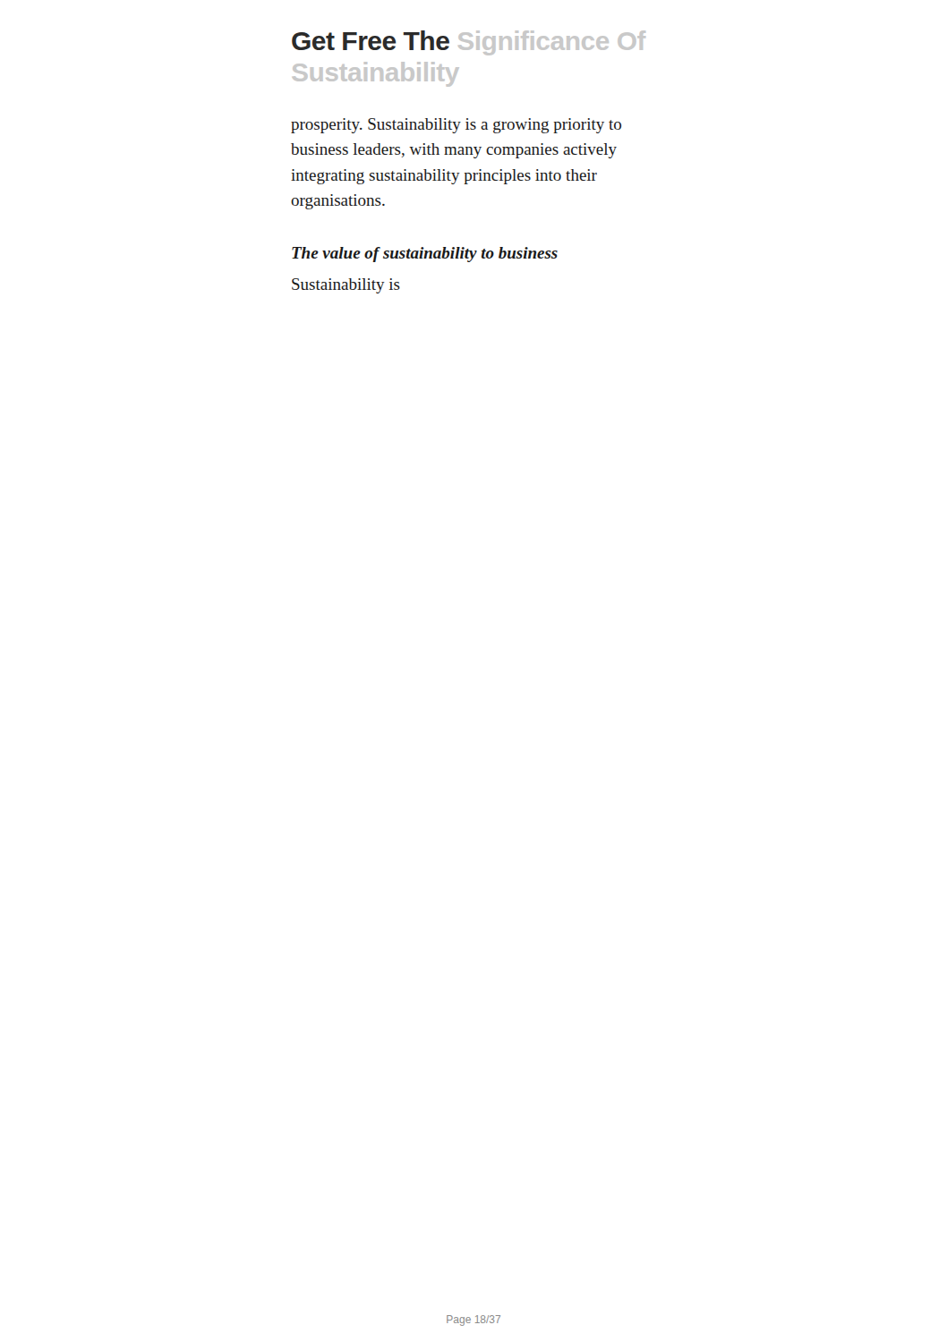Get Free The Significance Of Sustainability
prosperity. Sustainability is a growing priority to business leaders, with many companies actively integrating sustainability principles into their organisations.
The value of sustainability to business
Sustainability is
Page 18/37